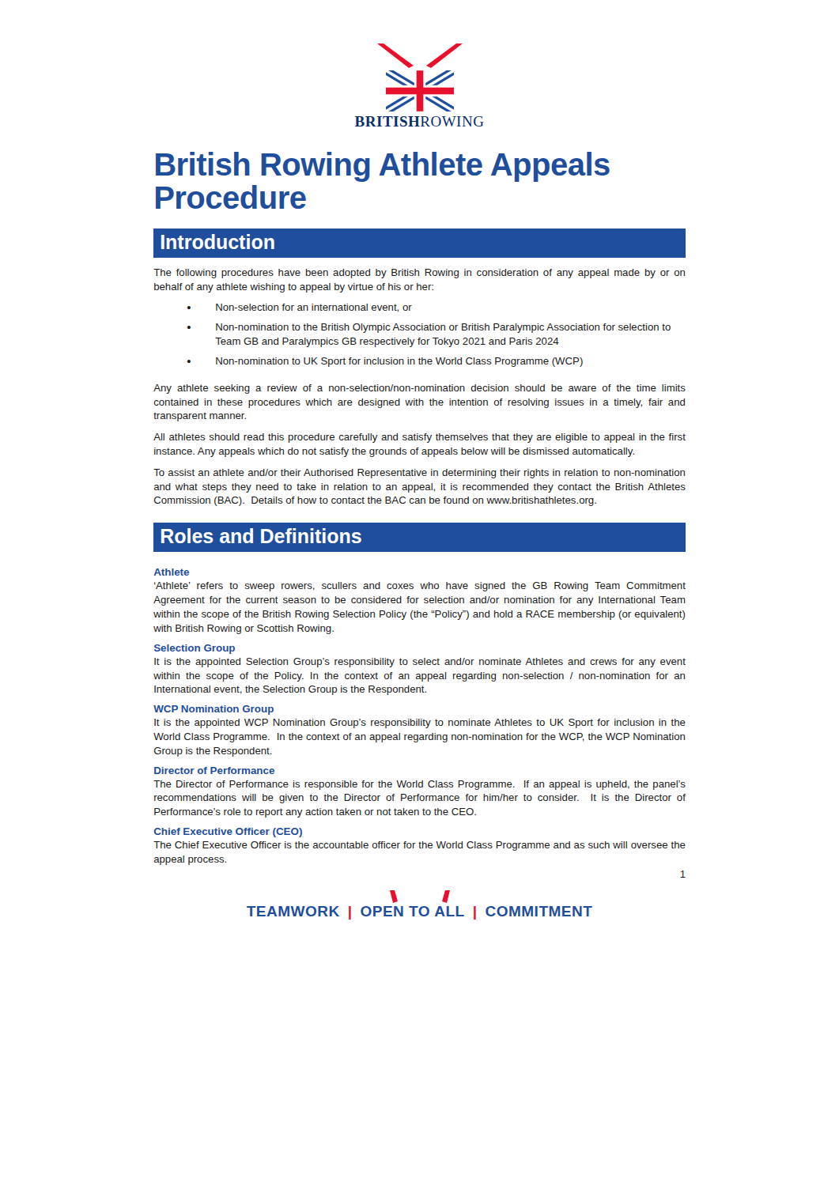BRITISHROWING
British Rowing Athlete Appeals
Procedure
Introduction
The following procedures have been adopted by British Rowing in consideration of any appeal made by or on behalf of any athlete wishing to appeal by virtue of his or her:
Non-selection for an international event, or
Non-nomination to the British Olympic Association or British Paralympic Association for selection to Team GB and Paralympics GB respectively for Tokyo 2021 and Paris 2024
Non-nomination to UK Sport for inclusion in the World Class Programme (WCP)
Any athlete seeking a review of a non-selection/non-nomination decision should be aware of the time limits contained in these procedures which are designed with the intention of resolving issues in a timely, fair and transparent manner.
All athletes should read this procedure carefully and satisfy themselves that they are eligible to appeal in the first instance. Any appeals which do not satisfy the grounds of appeals below will be dismissed automatically.
To assist an athlete and/or their Authorised Representative in determining their rights in relation to non-nomination and what steps they need to take in relation to an appeal, it is recommended they contact the British Athletes Commission (BAC). Details of how to contact the BAC can be found on www.britishathletes.org.
Roles and Definitions
Athlete
‘Athlete’ refers to sweep rowers, scullers and coxes who have signed the GB Rowing Team Commitment Agreement for the current season to be considered for selection and/or nomination for any International Team within the scope of the British Rowing Selection Policy (the “Policy”) and hold a RACE membership (or equivalent) with British Rowing or Scottish Rowing.
Selection Group
It is the appointed Selection Group’s responsibility to select and/or nominate Athletes and crews for any event within the scope of the Policy. In the context of an appeal regarding non-selection / non-nomination for an International event, the Selection Group is the Respondent.
WCP Nomination Group
It is the appointed WCP Nomination Group’s responsibility to nominate Athletes to UK Sport for inclusion in the World Class Programme. In the context of an appeal regarding non-nomination for the WCP, the WCP Nomination Group is the Respondent.
Director of Performance
The Director of Performance is responsible for the World Class Programme. If an appeal is upheld, the panel’s recommendations will be given to the Director of Performance for him/her to consider. It is the Director of Performance’s role to report any action taken or not taken to the CEO.
Chief Executive Officer (CEO)
The Chief Executive Officer is the accountable officer for the World Class Programme and as such will oversee the appeal process.
1
TEAMWORK|OPEN TO ALL|COMMITMENT